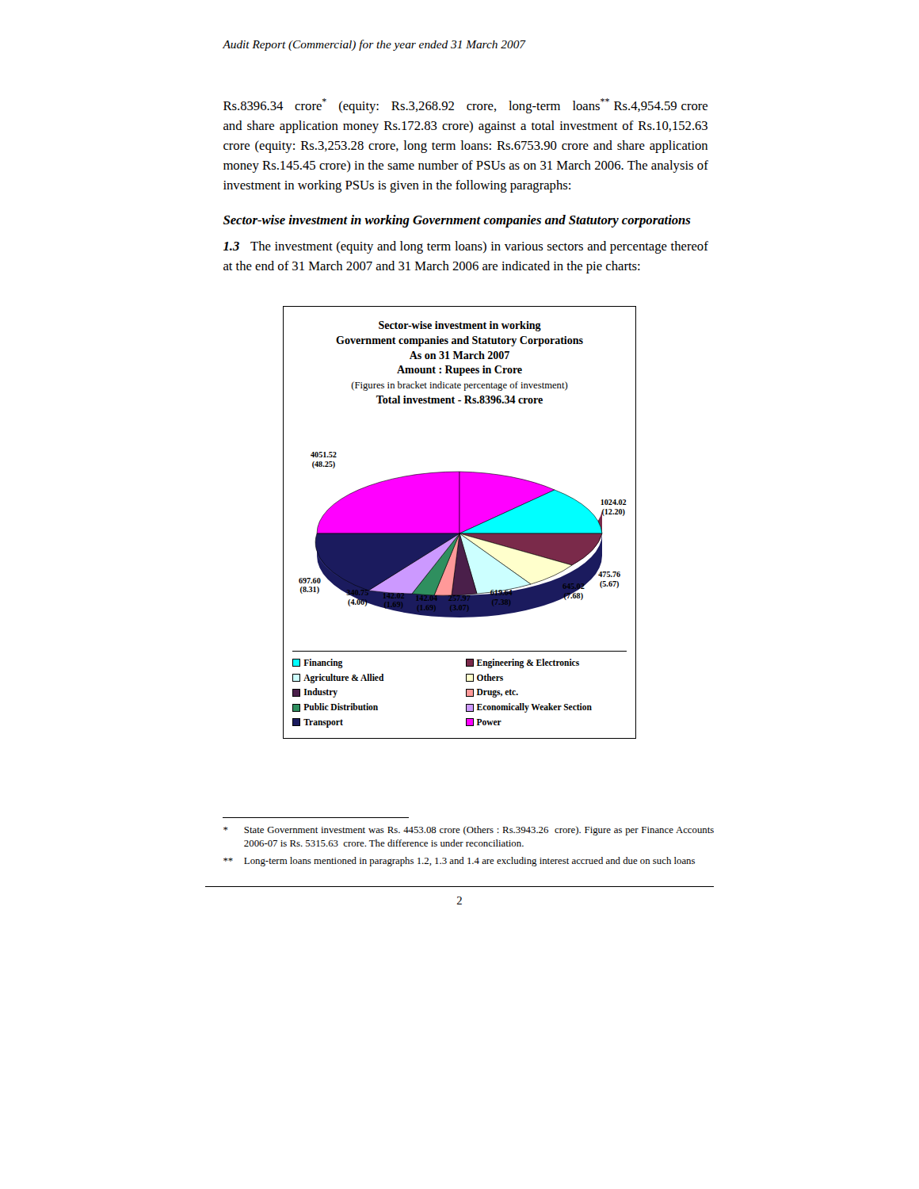Audit Report (Commercial) for the year ended 31 March 2007
Rs.8396.34 crore* (equity: Rs.3,268.92 crore, long-term loans** Rs.4,954.59 crore and share application money Rs.172.83 crore) against a total investment of Rs.10,152.63 crore (equity: Rs.3,253.28 crore, long term loans: Rs.6753.90 crore and share application money Rs.145.45 crore) in the same number of PSUs as on 31 March 2006. The analysis of investment in working PSUs is given in the following paragraphs:
Sector-wise investment in working Government companies and Statutory corporations
1.3 The investment (equity and long term loans) in various sectors and percentage thereof at the end of 31 March 2007 and 31 March 2006 are indicated in the pie charts:
Sector-wise investment in working
Government companies and Statutory Corporations
As on 31 March 2007
Amount : Rupees in Crore
(Figures in bracket indicate percentage of investment)
Total investment - Rs.8396.34 crore
4051.52
(48.25)
1024.02
(12.20)
475.76
(5.67)
645.02
(7.68)
619.64
(7.38)
257.97
(3.07)
142.04
(1.69)
142.02
(1.69)
340.75
(4.06)
697.60
(8.31)
Financing
Engineering & Electronics
Agriculture & Allied
Others
Industry
Drugs, etc.
Public Distribution
Economically Weaker Section
Transport
Power
*
State Government investment was Rs. 4453.08 crore (Others : Rs.3943.26 crore). Figure as per Finance Accounts 2006-07 is Rs. 5315.63 crore. The difference is under reconciliation.
**
Long-term loans mentioned in paragraphs 1.2, 1.3 and 1.4 are excluding interest accrued and due on such loans
2